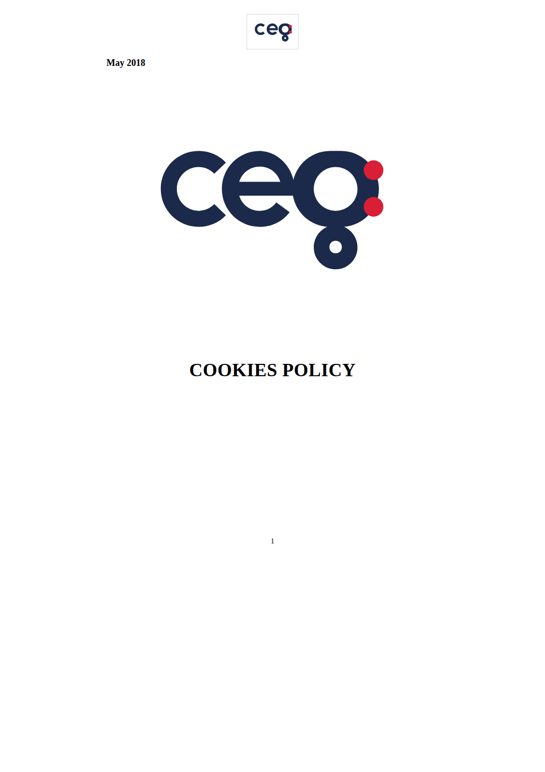May 2018
COOKIES POLICY
1